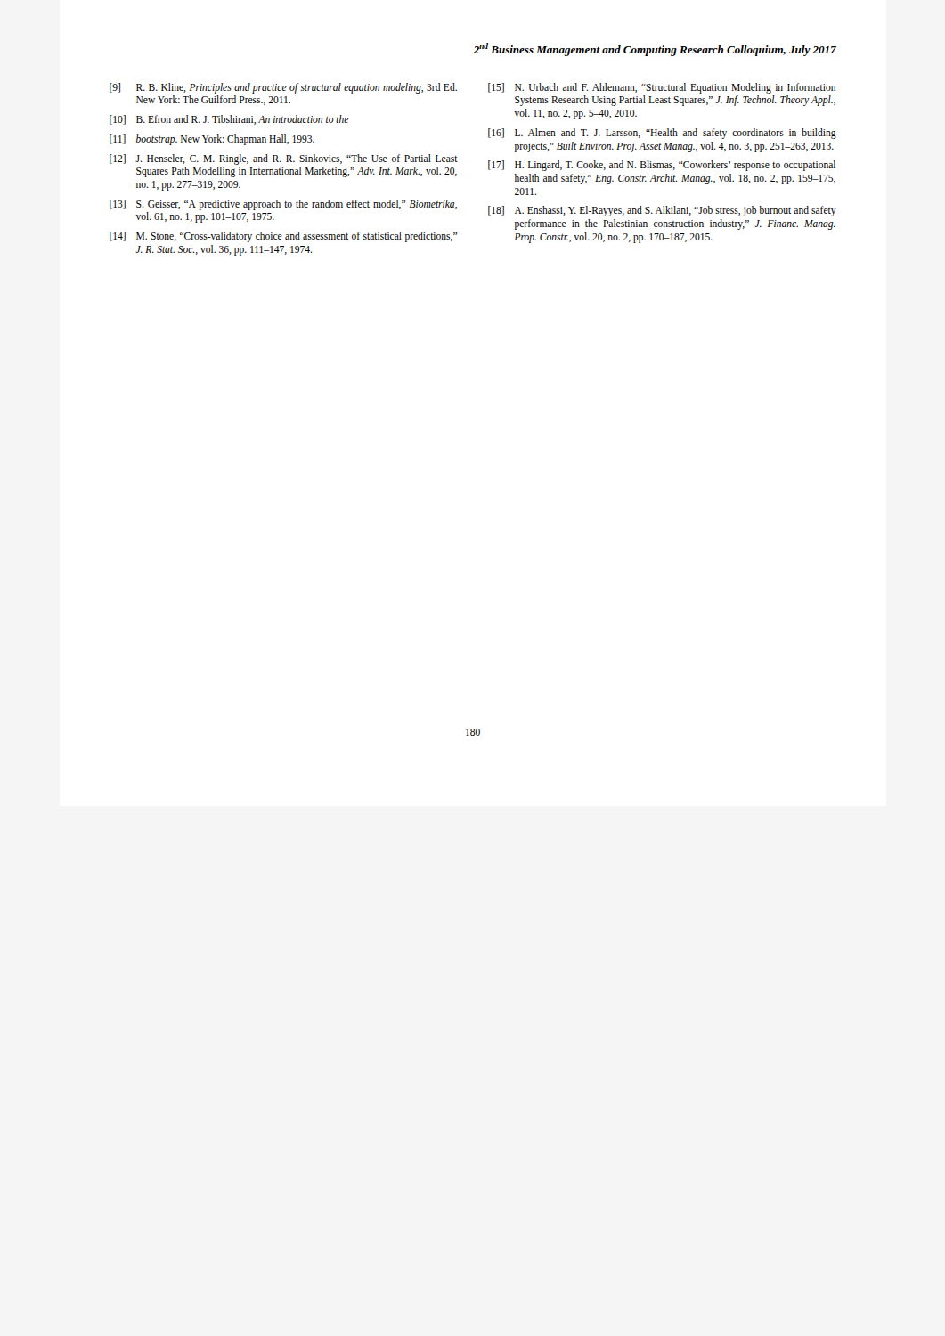2nd Business Management and Computing Research Colloquium, July 2017
[9] R. B. Kline, Principles and practice of structural equation modeling, 3rd Ed. New York: The Guilford Press., 2011.
[10] B. Efron and R. J. Tibshirani, An introduction to the
[11] bootstrap. New York: Chapman Hall, 1993.
[12] J. Henseler, C. M. Ringle, and R. R. Sinkovics, “The Use of Partial Least Squares Path Modelling in International Marketing,” Adv. Int. Mark., vol. 20, no. 1, pp. 277–319, 2009.
[13] S. Geisser, “A predictive approach to the random effect model,” Biometrika, vol. 61, no. 1, pp. 101–107, 1975.
[14] M. Stone, “Cross-validatory choice and assessment of statistical predictions,” J. R. Stat. Soc., vol. 36, pp. 111–147, 1974.
[15] N. Urbach and F. Ahlemann, “Structural Equation Modeling in Information Systems Research Using Partial Least Squares,” J. Inf. Technol. Theory Appl., vol. 11, no. 2, pp. 5–40, 2010.
[16] L. Almen and T. J. Larsson, “Health and safety coordinators in building projects,” Built Environ. Proj. Asset Manag., vol. 4, no. 3, pp. 251–263, 2013.
[17] H. Lingard, T. Cooke, and N. Blismas, “Coworkers’ response to occupational health and safety,” Eng. Constr. Archit. Manag., vol. 18, no. 2, pp. 159–175, 2011.
[18] A. Enshassi, Y. El-Rayyes, and S. Alkilani, “Job stress, job burnout and safety performance in the Palestinian construction industry,” J. Financ. Manag. Prop. Constr., vol. 20, no. 2, pp. 170–187, 2015.
180